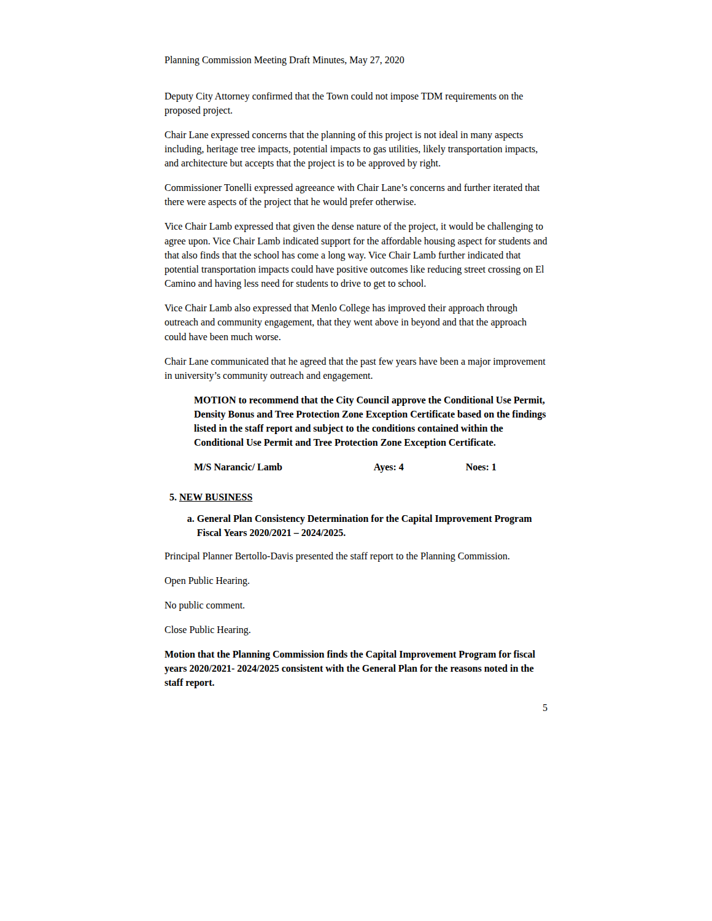Planning Commission Meeting Draft Minutes, May 27, 2020
Deputy City Attorney confirmed that the Town could not impose TDM requirements on the proposed project.
Chair Lane expressed concerns that the planning of this project is not ideal in many aspects including, heritage tree impacts, potential impacts to gas utilities, likely transportation impacts, and architecture but accepts that the project is to be approved by right.
Commissioner Tonelli expressed agreeance with Chair Lane’s concerns and further iterated that there were aspects of the project that he would prefer otherwise.
Vice Chair Lamb expressed that given the dense nature of the project, it would be challenging to agree upon. Vice Chair Lamb indicated support for the affordable housing aspect for students and that also finds that the school has come a long way. Vice Chair Lamb further indicated that potential transportation impacts could have positive outcomes like reducing street crossing on El Camino and having less need for students to drive to get to school.
Vice Chair Lamb also expressed that Menlo College has improved their approach through outreach and community engagement, that they went above in beyond and that the approach could have been much worse.
Chair Lane communicated that he agreed that the past few years have been a major improvement in university’s community outreach and engagement.
MOTION to recommend that the City Council approve the Conditional Use Permit, Density Bonus and Tree Protection Zone Exception Certificate based on the findings listed in the staff report and subject to the conditions contained within the Conditional Use Permit and Tree Protection Zone Exception Certificate.
M/S Narancic/ Lamb Ayes: 4 Noes: 1
NEW BUSINESS
General Plan Consistency Determination for the Capital Improvement Program Fiscal Years 2020/2021 – 2024/2025.
Principal Planner Bertollo-Davis presented the staff report to the Planning Commission.
Open Public Hearing.
No public comment.
Close Public Hearing.
Motion that the Planning Commission finds the Capital Improvement Program for fiscal years 2020/2021- 2024/2025 consistent with the General Plan for the reasons noted in the staff report.
5